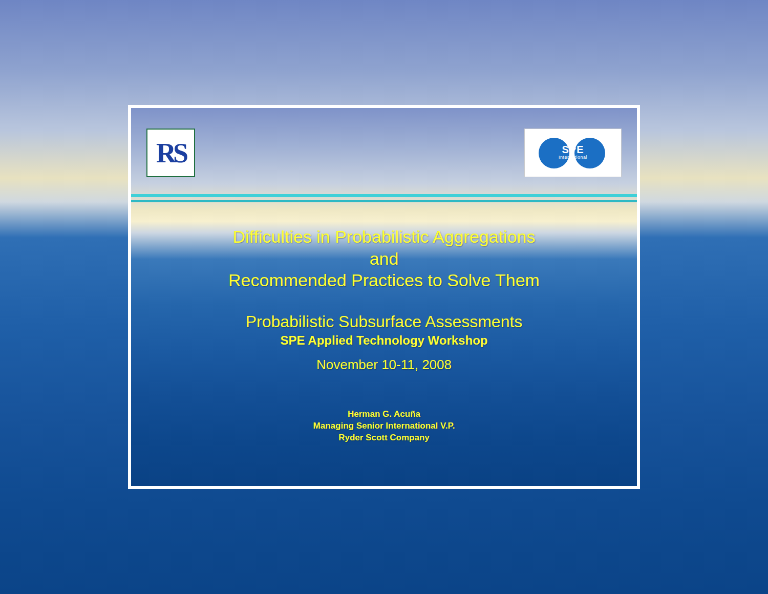RS
SPE International
Difficulties in Probabilistic Aggregations
and
Recommended Practices to Solve Them
Probabilistic Subsurface Assessments
SPE Applied Technology Workshop
November 10-11, 2008
Herman G. Acuña
Managing Senior International V.P.
Ryder Scott Company